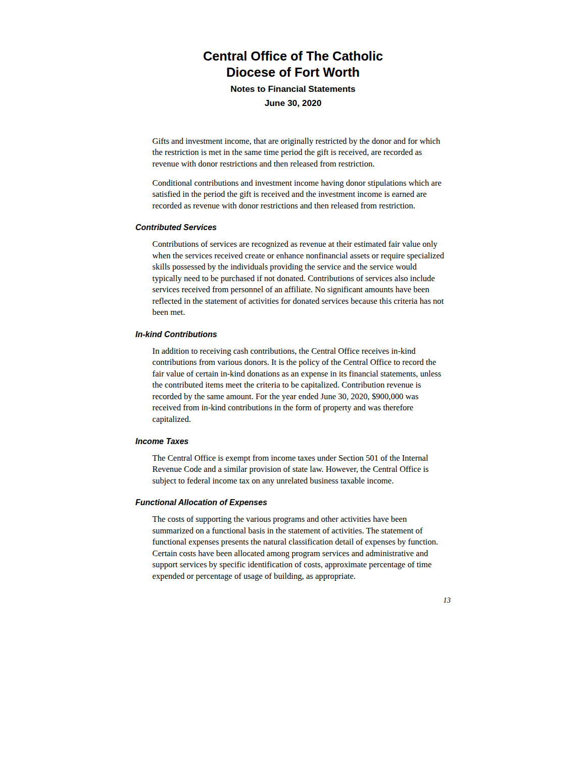Central Office of The Catholic
Diocese of Fort Worth
Notes to Financial Statements
June 30, 2020
Gifts and investment income, that are originally restricted by the donor and for which the restriction is met in the same time period the gift is received, are recorded as revenue with donor restrictions and then released from restriction.
Conditional contributions and investment income having donor stipulations which are satisfied in the period the gift is received and the investment income is earned are recorded as revenue with donor restrictions and then released from restriction.
Contributed Services
Contributions of services are recognized as revenue at their estimated fair value only when the services received create or enhance nonfinancial assets or require specialized skills possessed by the individuals providing the service and the service would typically need to be purchased if not donated. Contributions of services also include services received from personnel of an affiliate. No significant amounts have been reflected in the statement of activities for donated services because this criteria has not been met.
In-kind Contributions
In addition to receiving cash contributions, the Central Office receives in-kind contributions from various donors. It is the policy of the Central Office to record the fair value of certain in-kind donations as an expense in its financial statements, unless the contributed items meet the criteria to be capitalized. Contribution revenue is recorded by the same amount. For the year ended June 30, 2020, $900,000 was received from in-kind contributions in the form of property and was therefore capitalized.
Income Taxes
The Central Office is exempt from income taxes under Section 501 of the Internal Revenue Code and a similar provision of state law. However, the Central Office is subject to federal income tax on any unrelated business taxable income.
Functional Allocation of Expenses
The costs of supporting the various programs and other activities have been summarized on a functional basis in the statement of activities. The statement of functional expenses presents the natural classification detail of expenses by function. Certain costs have been allocated among program services and administrative and support services by specific identification of costs, approximate percentage of time expended or percentage of usage of building, as appropriate.
13